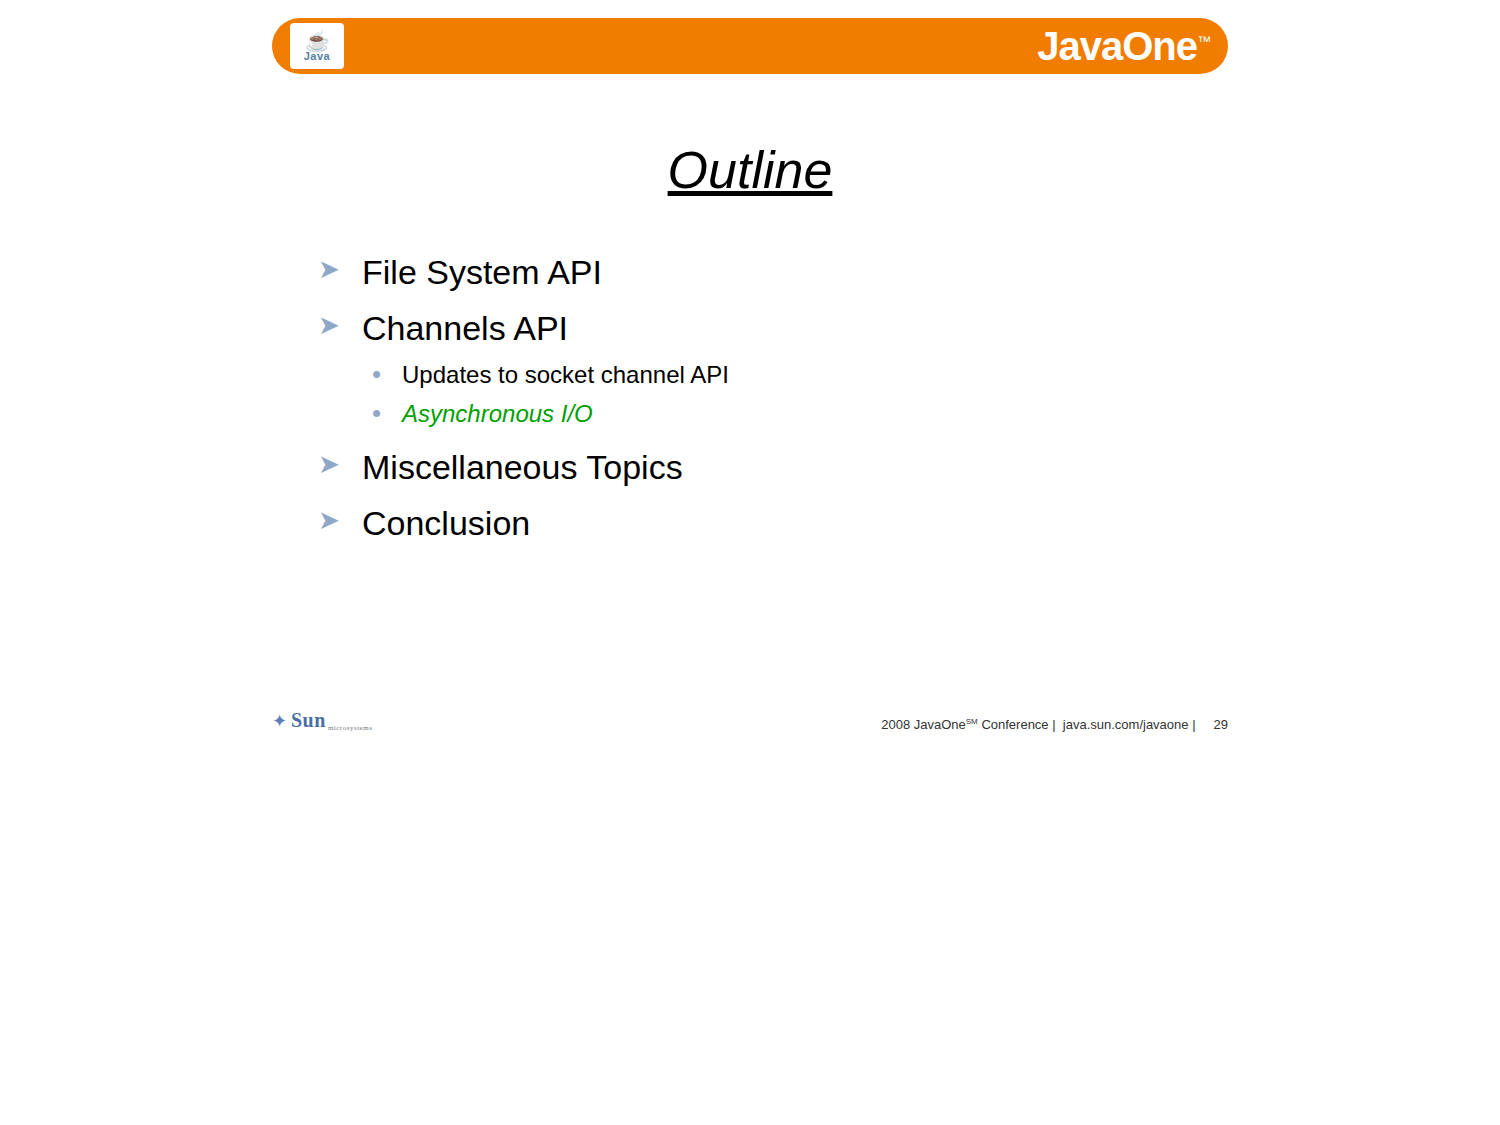☕ Java
JavaOne™
Outline
File System API
Channels API
Updates to socket channel API
Asynchronous I/O
Miscellaneous Topics
Conclusion
✦ Sun microsystems
2008 JavaOneSM Conference | java.sun.com/javaone |29